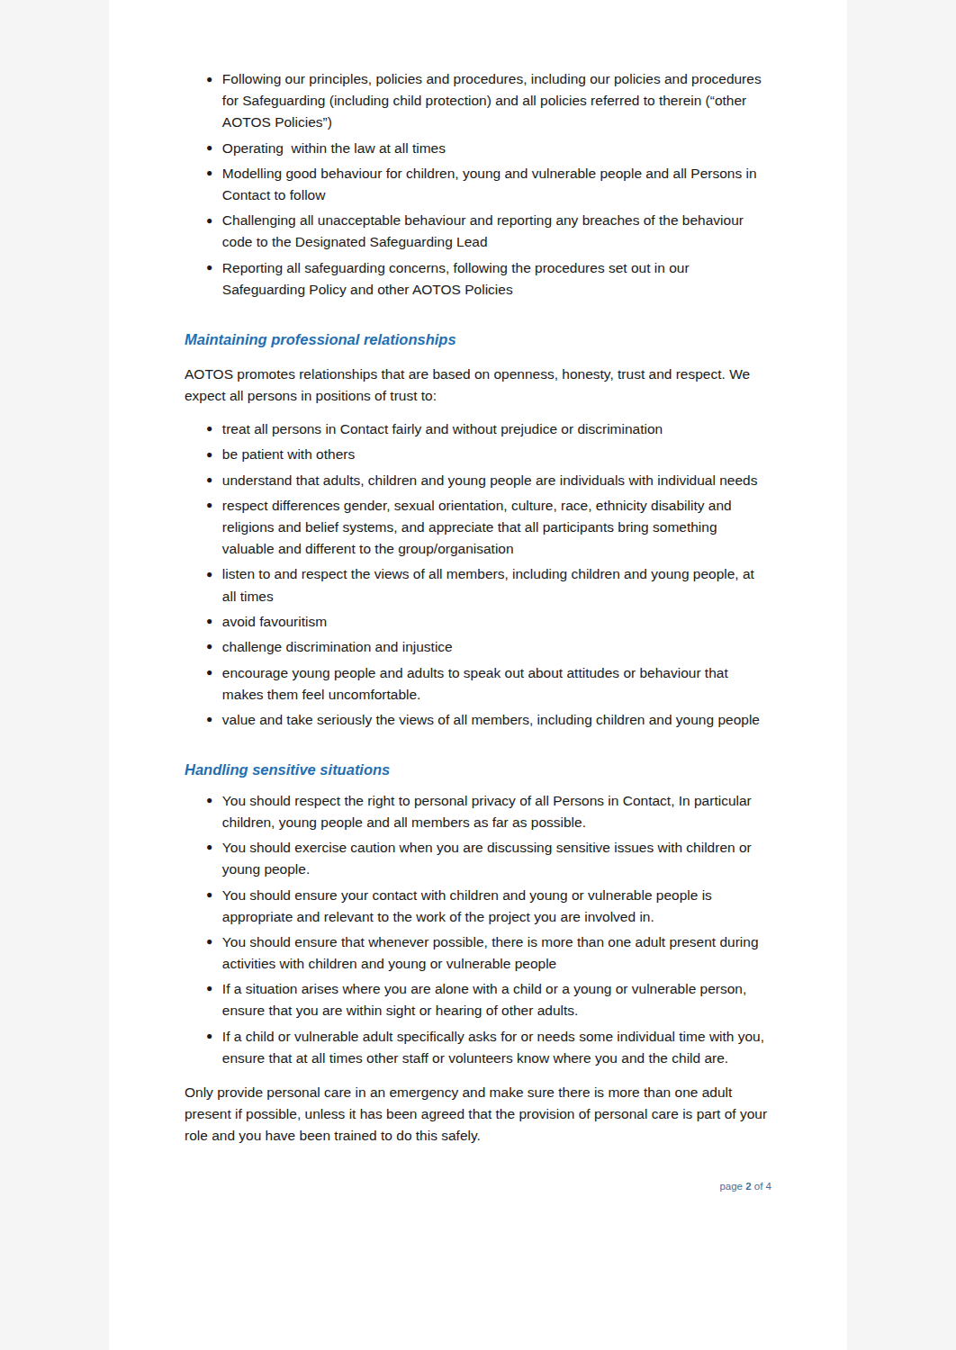Following our principles, policies and procedures, including our policies and procedures for Safeguarding (including child protection) and all policies referred to therein (“other AOTOS Policies”)
Operating within the law at all times
Modelling good behaviour for children, young and vulnerable people and all Persons in Contact to follow
Challenging all unacceptable behaviour and reporting any breaches of the behaviour code to the Designated Safeguarding Lead
Reporting all safeguarding concerns, following the procedures set out in our Safeguarding Policy and other AOTOS Policies
Maintaining professional relationships
AOTOS promotes relationships that are based on openness, honesty, trust and respect. We expect all persons in positions of trust to:
treat all persons in Contact fairly and without prejudice or discrimination
be patient with others
understand that adults, children and young people are individuals with individual needs
respect differences gender, sexual orientation, culture, race, ethnicity disability and religions and belief systems, and appreciate that all participants bring something valuable and different to the group/organisation
listen to and respect the views of all members, including children and young people, at all times
avoid favouritism
challenge discrimination and injustice
encourage young people and adults to speak out about attitudes or behaviour that makes them feel uncomfortable.
value and take seriously the views of all members, including children and young people
Handling sensitive situations
You should respect the right to personal privacy of all Persons in Contact, In particular children, young people and all members as far as possible.
You should exercise caution when you are discussing sensitive issues with children or young people.
You should ensure your contact with children and young or vulnerable people is appropriate and relevant to the work of the project you are involved in.
You should ensure that whenever possible, there is more than one adult present during activities with children and young or vulnerable people
If a situation arises where you are alone with a child or a young or vulnerable person, ensure that you are within sight or hearing of other adults.
If a child or vulnerable adult specifically asks for or needs some individual time with you, ensure that at all times other staff or volunteers know where you and the child are.
Only provide personal care in an emergency and make sure there is more than one adult present if possible, unless it has been agreed that the provision of personal care is part of your role and you have been trained to do this safely.
page 2 of 4